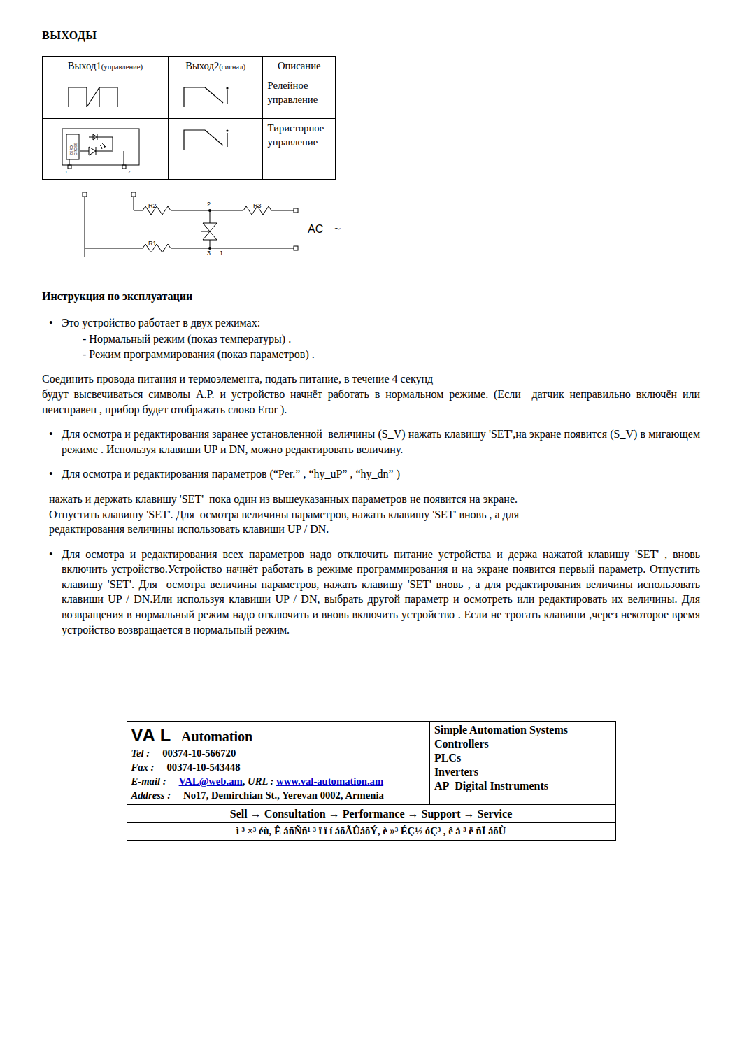ВЫХОДЫ
| Выход1 (управление) | Выход2 (сигнал) | Описание |
| --- | --- | --- |
| | | Релейное управление |
| ZERO CROSS 1 2 | | Тиристорное управление |
R2 2 R3 3 1 R1 AC ~
Инструкция по эксплуатации
Это устройство работает в двух режимах:
- Нормальный режим (показ температуры) .
- Режим программирования (показ параметров) .
Соединить провода питания и термоэлемента, подать питание, в течение 4 секунд
будут высвечиваться символы A.P. и устройство начнёт работать в нормальном режиме. (Если датчик неправильно включён или неисправен , прибор будет отображать слово Eror ).
Для осмотра и редактирования заранее установленной величины (S_V) нажать клавишу 'SET',на экране появится (S_V) в мигающем режиме . Используя клавиши UP и DN, можно редактировать величину.
Для осмотра и редактирования параметров (“Per.” , “hy_uP” , “hy_dn” )
нажать и держать клавишу 'SET' пока один из вышеуказанных параметров не появится на экране.
Отпустить клавишу 'SET'. Для осмотра величины параметров, нажать клавишу 'SET' вновь , а для
редактирования величины использовать клавиши UP / DN.
Для осмотра и редактирования всех параметров надо отключить питание устройства и держа нажатой клавишу 'SET' , вновь включить устройство.Устройство начнёт работать в режиме программирования и на экране появится первый параметр. Отпустить клавишу 'SET'. Для осмотра величины параметров, нажать клавишу 'SET' вновь , а для редактирования величины использовать клавиши UP / DN.Или используя клавиши UP / DN, выбрать другой параметр и осмотреть или редактировать их величины. Для возвращения в нормальный режим надо отключить и вновь включить устройство . Если не трогать клавиши ,через некоторое время устройство возвращается в нормальный режим.
| VA L Automation Tel : 00374-10-566720 Fax : 00374-10-543448 E-mail : VAL@web.am , URL : www.val-automation.am Address : No17, Demirchian St., Yerevan 0002, Armenia | Simple Automation Systems Controllers PLCs Inverters AP Digital Instruments |
| Sell → Consultation → Performance → Support → Service |
| ì ³ ×³ éù, Ê áñÑñ¹ ³ ï ï í áõÃÛáõÝ, è »³ ÉÇ½ óÇ³ , ê å ³ ë ñÏ áõÙ |